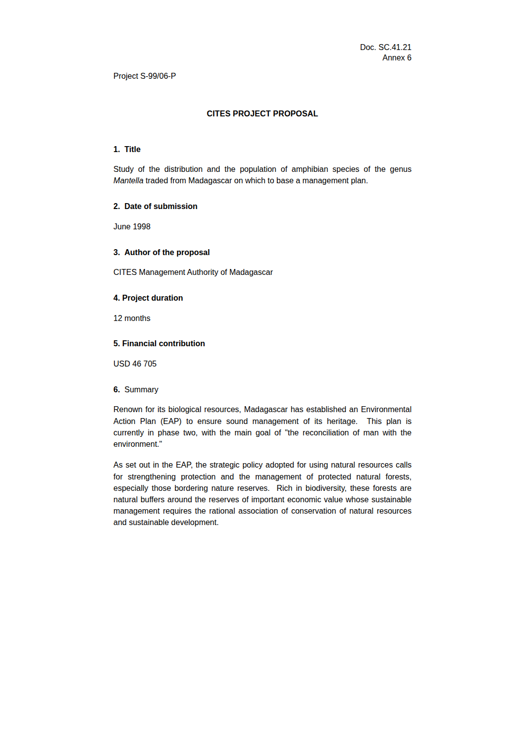Doc. SC.41.21
Annex 6
Project S-99/06-P
CITES PROJECT PROPOSAL
1. Title
Study of the distribution and the population of amphibian species of the genus Mantella traded from Madagascar on which to base a management plan.
2. Date of submission
June 1998
3. Author of the proposal
CITES Management Authority of Madagascar
4. Project duration
12 months
5. Financial contribution
USD 46 705
6. Summary
Renown for its biological resources, Madagascar has established an Environmental Action Plan (EAP) to ensure sound management of its heritage. This plan is currently in phase two, with the main goal of "the reconciliation of man with the environment."
As set out in the EAP, the strategic policy adopted for using natural resources calls for strengthening protection and the management of protected natural forests, especially those bordering nature reserves. Rich in biodiversity, these forests are natural buffers around the reserves of important economic value whose sustainable management requires the rational association of conservation of natural resources and sustainable development.